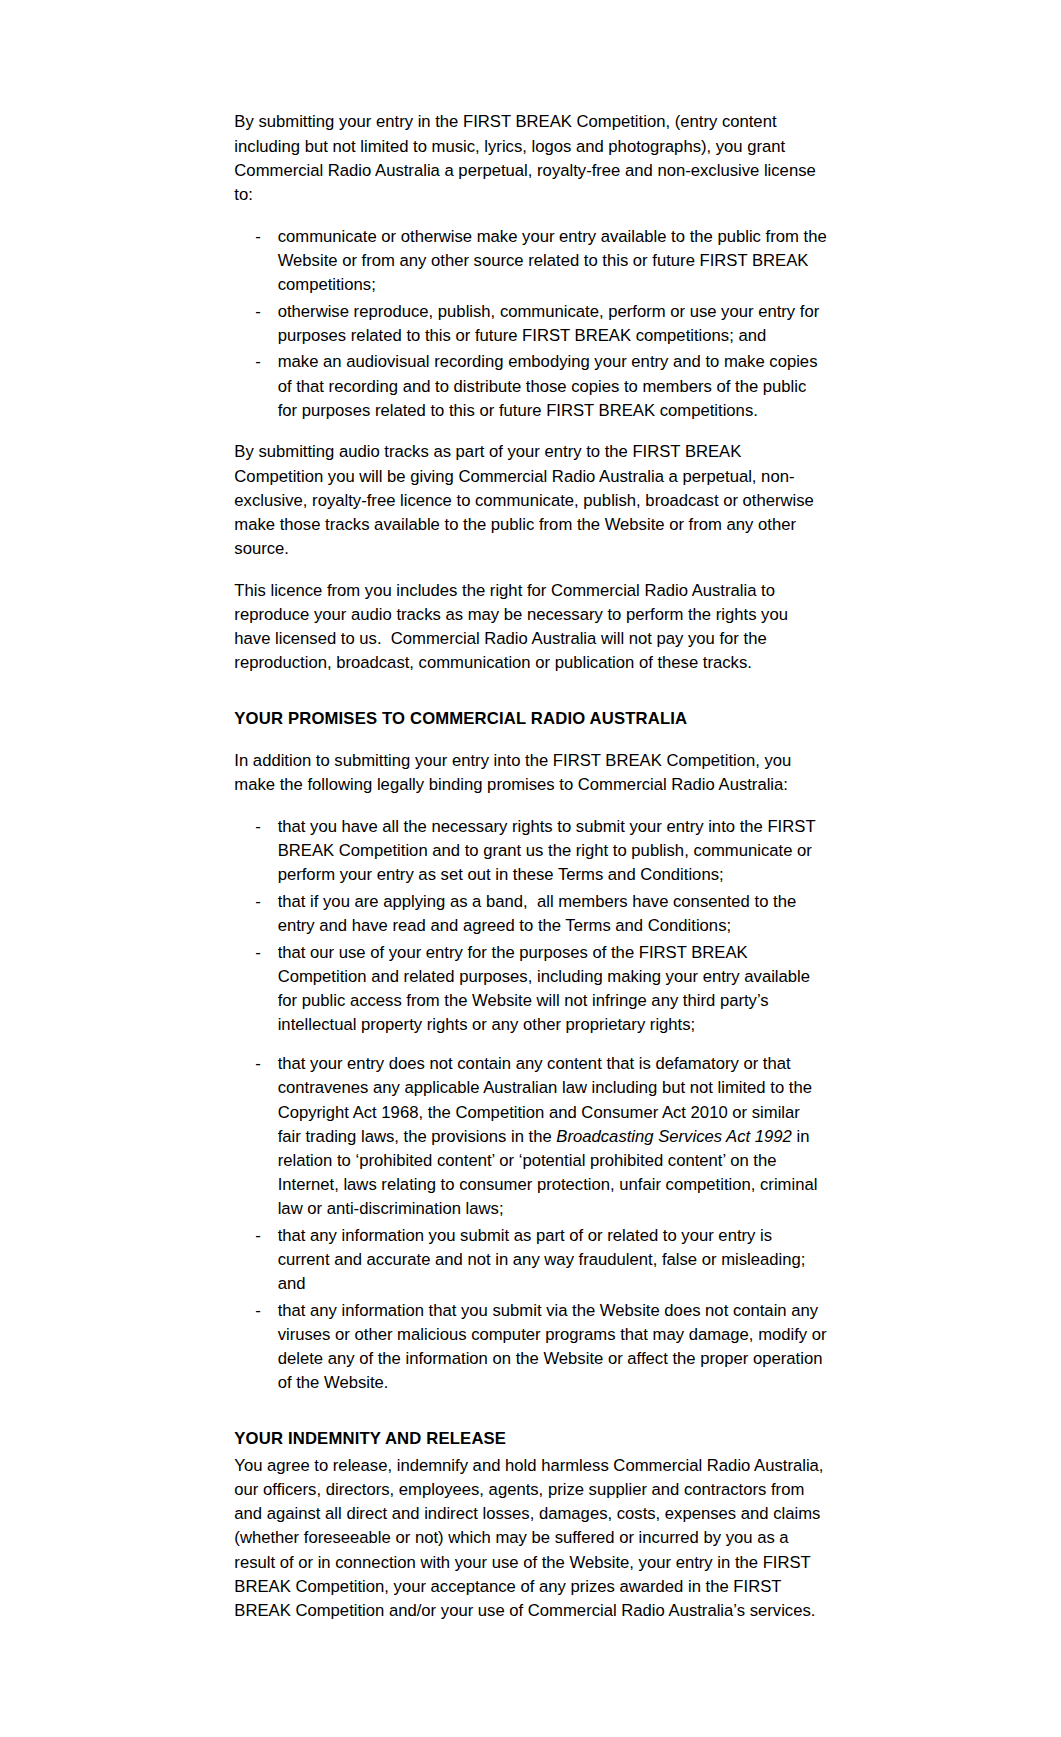By submitting your entry in the FIRST BREAK Competition, (entry content including but not limited to music, lyrics, logos and photographs), you grant Commercial Radio Australia a perpetual, royalty-free and non-exclusive license to:
communicate or otherwise make your entry available to the public from the Website or from any other source related to this or future FIRST BREAK competitions;
otherwise reproduce, publish, communicate, perform or use your entry for purposes related to this or future FIRST BREAK competitions; and
make an audiovisual recording embodying your entry and to make copies of that recording and to distribute those copies to members of the public for purposes related to this or future FIRST BREAK competitions.
By submitting audio tracks as part of your entry to the FIRST BREAK Competition you will be giving Commercial Radio Australia a perpetual, non-exclusive, royalty-free licence to communicate, publish, broadcast or otherwise make those tracks available to the public from the Website or from any other source.
This licence from you includes the right for Commercial Radio Australia to reproduce your audio tracks as may be necessary to perform the rights you have licensed to us. Commercial Radio Australia will not pay you for the reproduction, broadcast, communication or publication of these tracks.
Your promises to Commercial Radio Australia
In addition to submitting your entry into the FIRST BREAK Competition, you make the following legally binding promises to Commercial Radio Australia:
that you have all the necessary rights to submit your entry into the FIRST BREAK Competition and to grant us the right to publish, communicate or perform your entry as set out in these Terms and Conditions;
that if you are applying as a band, all members have consented to the entry and have read and agreed to the Terms and Conditions;
that our use of your entry for the purposes of the FIRST BREAK Competition and related purposes, including making your entry available for public access from the Website will not infringe any third party’s intellectual property rights or any other proprietary rights;
that your entry does not contain any content that is defamatory or that contravenes any applicable Australian law including but not limited to the Copyright Act 1968, the Competition and Consumer Act 2010 or similar fair trading laws, the provisions in the Broadcasting Services Act 1992 in relation to ‘prohibited content’ or ‘potential prohibited content’ on the Internet, laws relating to consumer protection, unfair competition, criminal law or anti-discrimination laws;
that any information you submit as part of or related to your entry is current and accurate and not in any way fraudulent, false or misleading; and
that any information that you submit via the Website does not contain any viruses or other malicious computer programs that may damage, modify or delete any of the information on the Website or affect the proper operation of the Website.
Your indemnity and release
You agree to release, indemnify and hold harmless Commercial Radio Australia, our officers, directors, employees, agents, prize supplier and contractors from and against all direct and indirect losses, damages, costs, expenses and claims (whether foreseeable or not) which may be suffered or incurred by you as a result of or in connection with your use of the Website, your entry in the FIRST BREAK Competition, your acceptance of any prizes awarded in the FIRST BREAK Competition and/or your use of Commercial Radio Australia’s services.